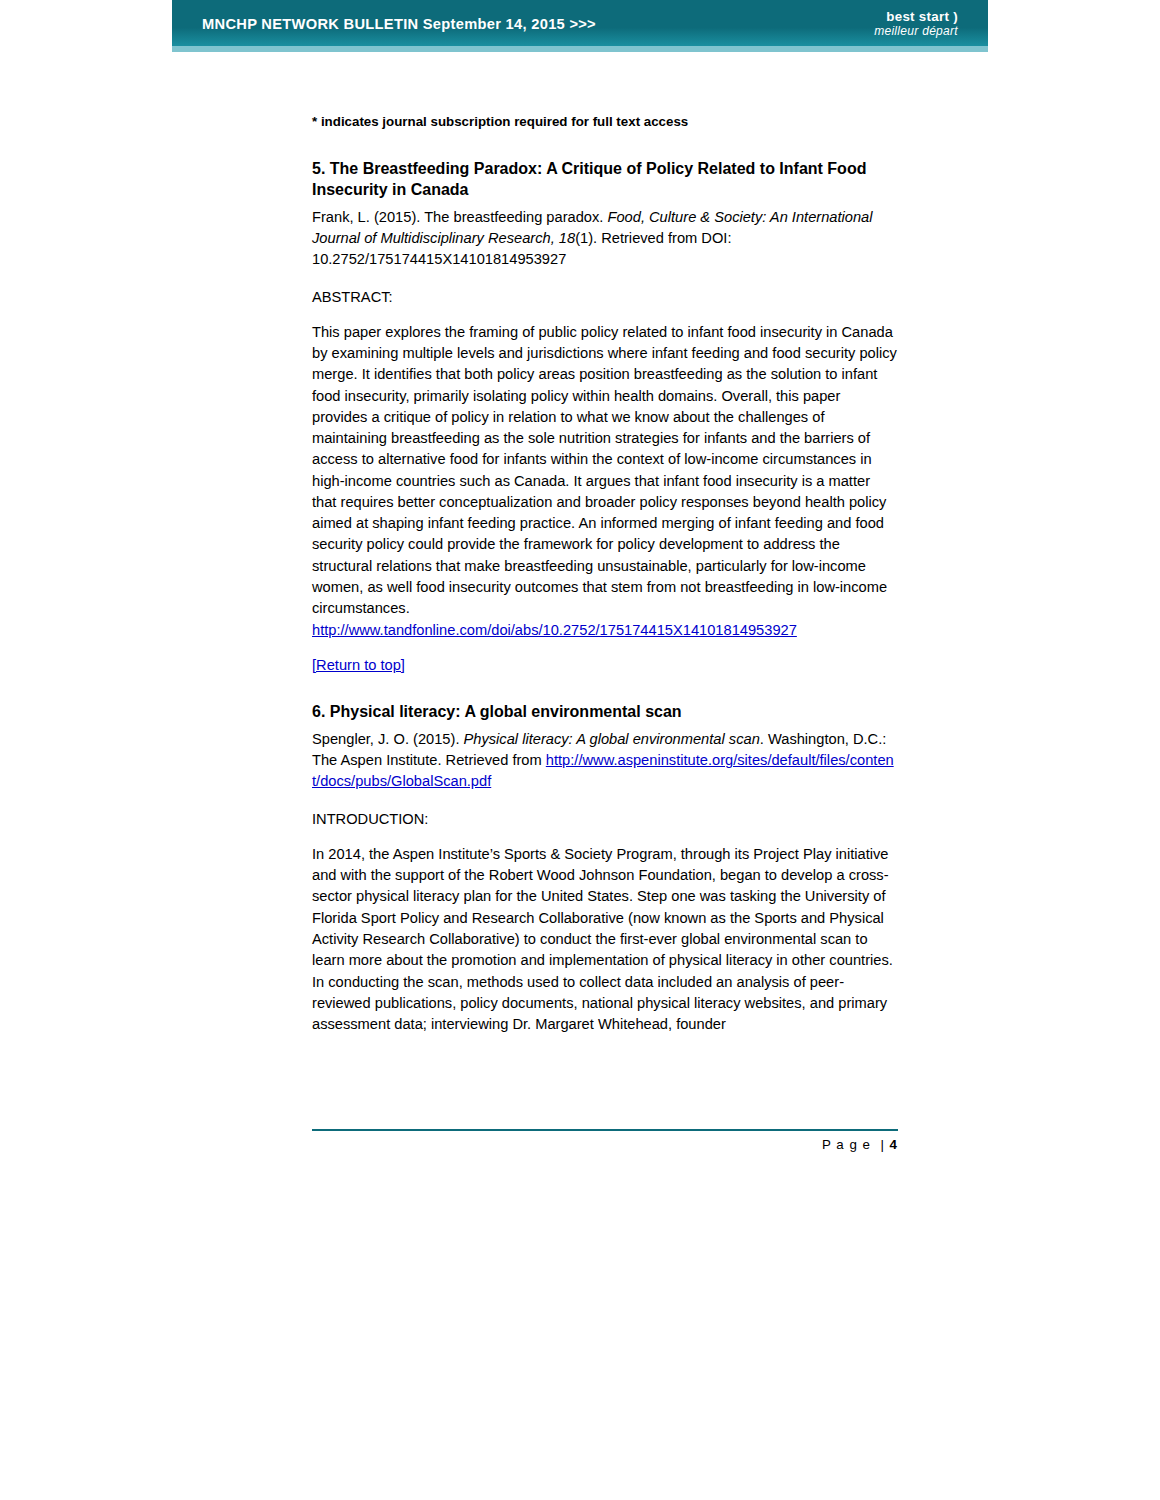MNCHP NETWORK BULLETIN September 14, 2015 >>>
best start ) meilleur départ
* indicates journal subscription required for full text access
5. The Breastfeeding Paradox: A Critique of Policy Related to Infant Food Insecurity in Canada
Frank, L. (2015). The breastfeeding paradox. Food, Culture & Society: An International Journal of Multidisciplinary Research, 18(1). Retrieved from DOI: 10.2752/175174415X14101814953927
ABSTRACT:
This paper explores the framing of public policy related to infant food insecurity in Canada by examining multiple levels and jurisdictions where infant feeding and food security policy merge. It identifies that both policy areas position breastfeeding as the solution to infant food insecurity, primarily isolating policy within health domains. Overall, this paper provides a critique of policy in relation to what we know about the challenges of maintaining breastfeeding as the sole nutrition strategies for infants and the barriers of access to alternative food for infants within the context of low-income circumstances in high-income countries such as Canada. It argues that infant food insecurity is a matter that requires better conceptualization and broader policy responses beyond health policy aimed at shaping infant feeding practice. An informed merging of infant feeding and food security policy could provide the framework for policy development to address the structural relations that make breastfeeding unsustainable, particularly for low-income women, as well food insecurity outcomes that stem from not breastfeeding in low-income circumstances.
http://www.tandfonline.com/doi/abs/10.2752/175174415X14101814953927
[Return to top]
6. Physical literacy: A global environmental scan
Spengler, J. O. (2015). Physical literacy: A global environmental scan. Washington, D.C.: The Aspen Institute. Retrieved from http://www.aspeninstitute.org/sites/default/files/content/docs/pubs/GlobalScan.pdf
INTRODUCTION:
In 2014, the Aspen Institute’s Sports & Society Program, through its Project Play initiative and with the support of the Robert Wood Johnson Foundation, began to develop a cross-sector physical literacy plan for the United States. Step one was tasking the University of Florida Sport Policy and Research Collaborative (now known as the Sports and Physical Activity Research Collaborative) to conduct the first-ever global environmental scan to learn more about the promotion and implementation of physical literacy in other countries. In conducting the scan, methods used to collect data included an analysis of peer-reviewed publications, policy documents, national physical literacy websites, and primary assessment data; interviewing Dr. Margaret Whitehead, founder
P a g e | 4